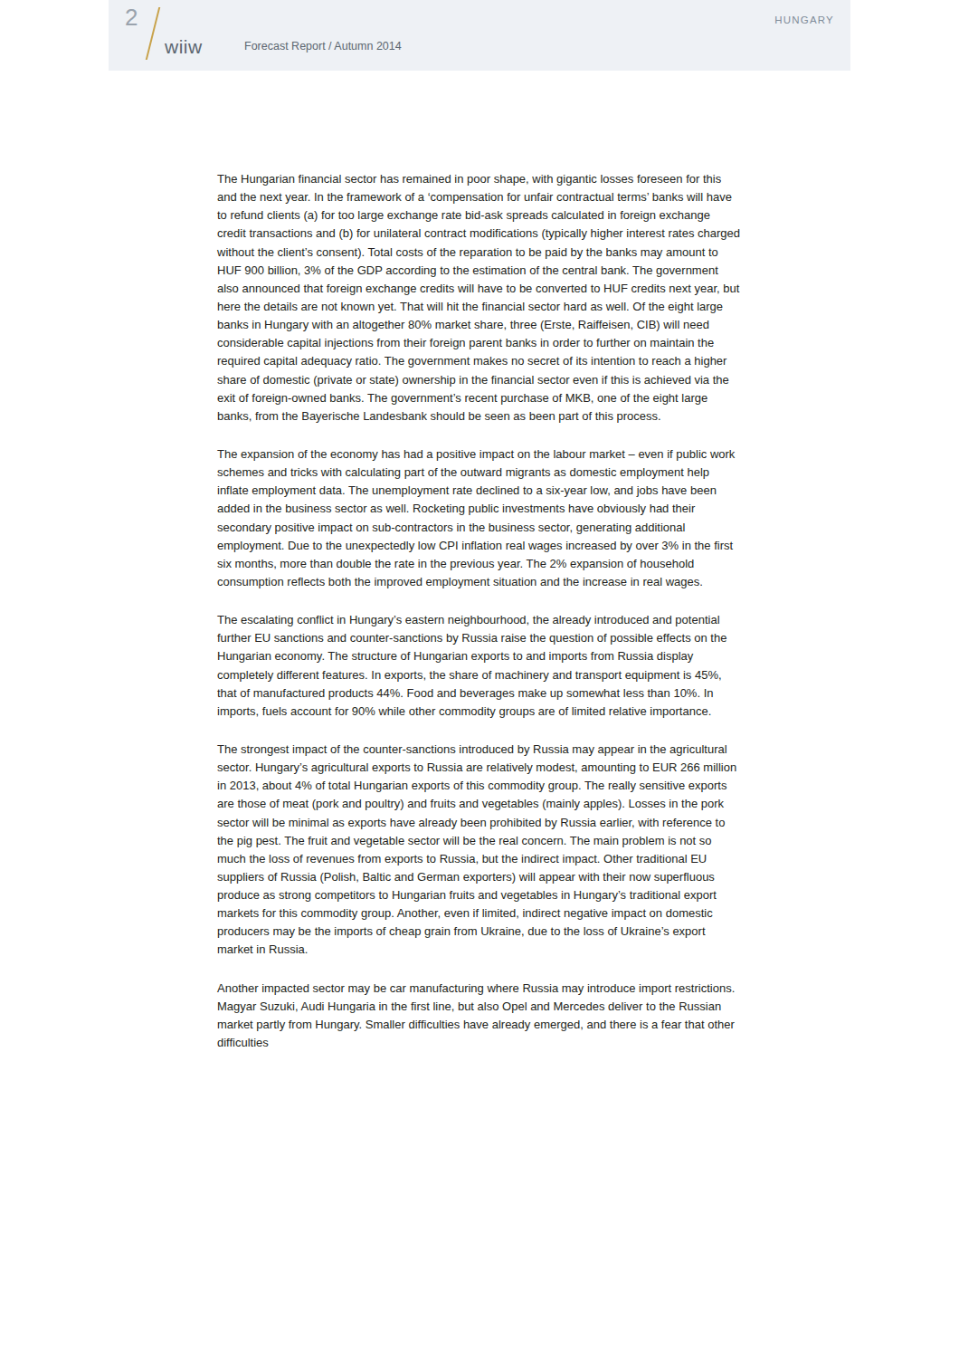2
wiiw
Forecast Report / Autumn 2014
HUNGARY
The Hungarian financial sector has remained in poor shape, with gigantic losses foreseen for this and the next year. In the framework of a ‘compensation for unfair contractual terms’ banks will have to refund clients (a) for too large exchange rate bid-ask spreads calculated in foreign exchange credit transactions and (b) for unilateral contract modifications (typically higher interest rates charged without the client’s consent). Total costs of the reparation to be paid by the banks may amount to HUF 900 billion, 3% of the GDP according to the estimation of the central bank. The government also announced that foreign exchange credits will have to be converted to HUF credits next year, but here the details are not known yet. That will hit the financial sector hard as well. Of the eight large banks in Hungary with an altogether 80% market share, three (Erste, Raiffeisen, CIB) will need considerable capital injections from their foreign parent banks in order to further on maintain the required capital adequacy ratio. The government makes no secret of its intention to reach a higher share of domestic (private or state) ownership in the financial sector even if this is achieved via the exit of foreign-owned banks. The government’s recent purchase of MKB, one of the eight large banks, from the Bayerische Landesbank should be seen as been part of this process.
The expansion of the economy has had a positive impact on the labour market – even if public work schemes and tricks with calculating part of the outward migrants as domestic employment help inflate employment data. The unemployment rate declined to a six-year low, and jobs have been added in the business sector as well. Rocketing public investments have obviously had their secondary positive impact on sub-contractors in the business sector, generating additional employment. Due to the unexpectedly low CPI inflation real wages increased by over 3% in the first six months, more than double the rate in the previous year. The 2% expansion of household consumption reflects both the improved employment situation and the increase in real wages.
The escalating conflict in Hungary’s eastern neighbourhood, the already introduced and potential further EU sanctions and counter-sanctions by Russia raise the question of possible effects on the Hungarian economy. The structure of Hungarian exports to and imports from Russia display completely different features. In exports, the share of machinery and transport equipment is 45%, that of manufactured products 44%. Food and beverages make up somewhat less than 10%. In imports, fuels account for 90% while other commodity groups are of limited relative importance.
The strongest impact of the counter-sanctions introduced by Russia may appear in the agricultural sector. Hungary’s agricultural exports to Russia are relatively modest, amounting to EUR 266 million in 2013, about 4% of total Hungarian exports of this commodity group. The really sensitive exports are those of meat (pork and poultry) and fruits and vegetables (mainly apples). Losses in the pork sector will be minimal as exports have already been prohibited by Russia earlier, with reference to the pig pest. The fruit and vegetable sector will be the real concern. The main problem is not so much the loss of revenues from exports to Russia, but the indirect impact. Other traditional EU suppliers of Russia (Polish, Baltic and German exporters) will appear with their now superfluous produce as strong competitors to Hungarian fruits and vegetables in Hungary’s traditional export markets for this commodity group. Another, even if limited, indirect negative impact on domestic producers may be the imports of cheap grain from Ukraine, due to the loss of Ukraine’s export market in Russia.
Another impacted sector may be car manufacturing where Russia may introduce import restrictions. Magyar Suzuki, Audi Hungaria in the first line, but also Opel and Mercedes deliver to the Russian market partly from Hungary. Smaller difficulties have already emerged, and there is a fear that other difficulties